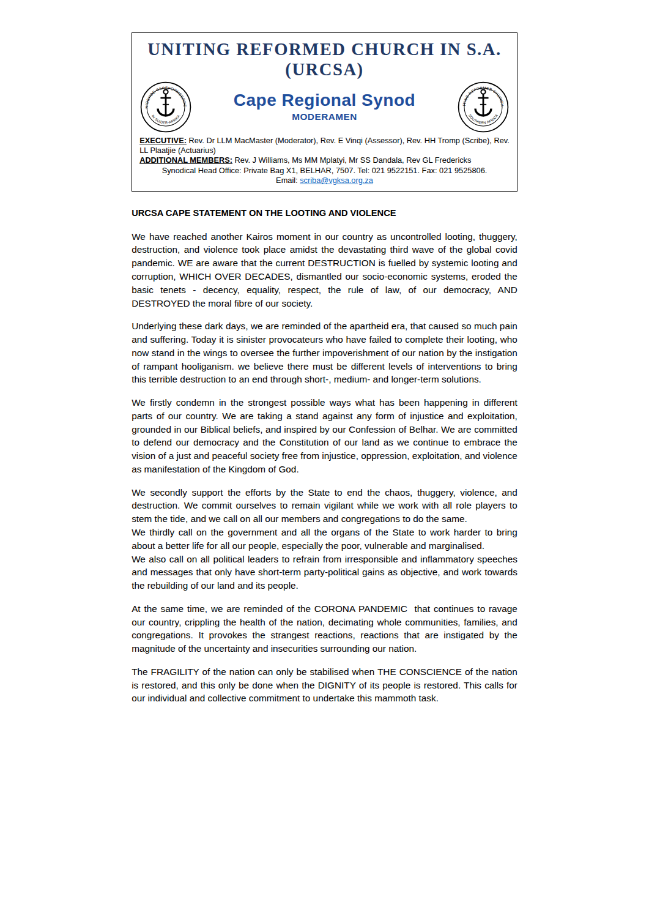UNITING REFORMED CHURCH IN S.A. (URCSA)
VERENIGENDE GEREFORMEERDE KERK IN SUIDER-AFRIKA
Cape Regional Synod
MODERAMEN
UNITING REFORMED CHURCH IN SOUTHERN AFRICA
EXECUTIVE: Rev. Dr LLM MacMaster (Moderator), Rev. E Vinqi (Assessor), Rev. HH Tromp (Scribe), Rev. LL Plaatjie (Actuarius)
ADDITIONAL MEMBERS: Rev. J Williams, Ms MM Mplatyi, Mr SS Dandala, Rev GL Fredericks Synodical Head Office: Private Bag X1, BELHAR, 7507. Tel: 021 9522151. Fax: 021 9525806. Email: scriba@vgksa.org.za
URCSA CAPE STATEMENT ON THE LOOTING AND VIOLENCE
We have reached another Kairos moment in our country as uncontrolled looting, thuggery, destruction, and violence took place amidst the devastating third wave of the global covid pandemic. WE are aware that the current DESTRUCTION is fuelled by systemic looting and corruption, WHICH OVER DECADES, dismantled our socio-economic systems, eroded the basic tenets - decency, equality, respect, the rule of law, of our democracy, AND DESTROYED the moral fibre of our society.
Underlying these dark days, we are reminded of the apartheid era, that caused so much pain and suffering. Today it is sinister provocateurs who have failed to complete their looting, who now stand in the wings to oversee the further impoverishment of our nation by the instigation of rampant hooliganism. we believe there must be different levels of interventions to bring this terrible destruction to an end through short-, medium- and longer-term solutions.
We firstly condemn in the strongest possible ways what has been happening in different parts of our country. We are taking a stand against any form of injustice and exploitation, grounded in our Biblical beliefs, and inspired by our Confession of Belhar. We are committed to defend our democracy and the Constitution of our land as we continue to embrace the vision of a just and peaceful society free from injustice, oppression, exploitation, and violence as manifestation of the Kingdom of God.
We secondly support the efforts by the State to end the chaos, thuggery, violence, and destruction. We commit ourselves to remain vigilant while we work with all role players to stem the tide, and we call on all our members and congregations to do the same.
We thirdly call on the government and all the organs of the State to work harder to bring about a better life for all our people, especially the poor, vulnerable and marginalised.
We also call on all political leaders to refrain from irresponsible and inflammatory speeches and messages that only have short-term party-political gains as objective, and work towards the rebuilding of our land and its people.
At the same time, we are reminded of the CORONA PANDEMIC that continues to ravage our country, crippling the health of the nation, decimating whole communities, families, and congregations. It provokes the strangest reactions, reactions that are instigated by the magnitude of the uncertainty and insecurities surrounding our nation.
The FRAGILITY of the nation can only be stabilised when THE CONSCIENCE of the nation is restored, and this only be done when the DIGNITY of its people is restored. This calls for our individual and collective commitment to undertake this mammoth task.